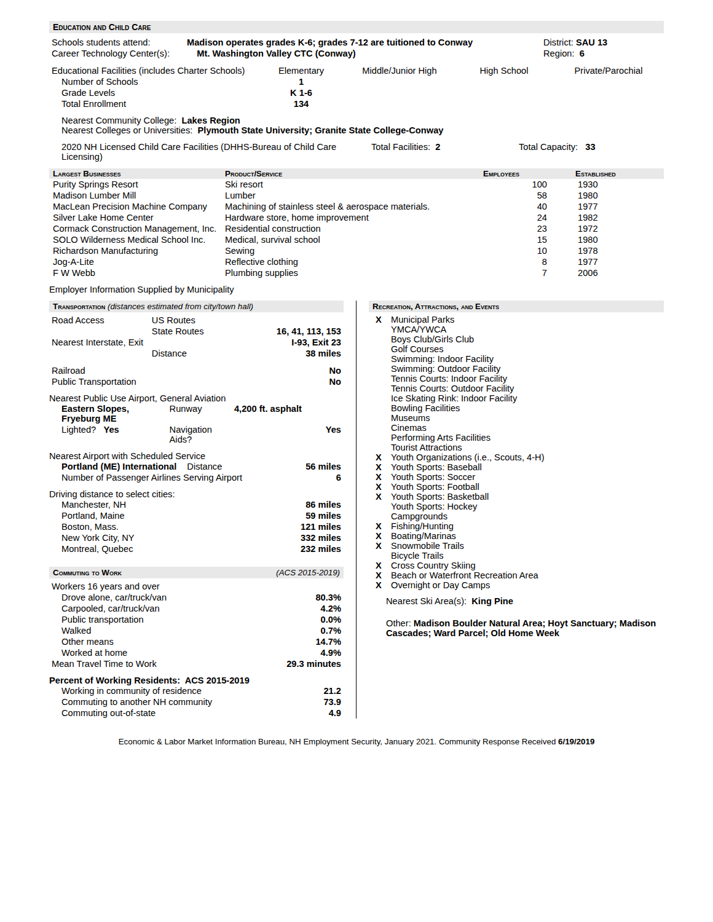Education and Child Care
| Schools students attend: | Madison operates grades K-6; grades 7-12 are tuitioned to Conway | District: SAU 13 |
| Career Technology Center(s): | Mt. Washington Valley CTC (Conway) | Region: 6 |
| Educational Facilities (includes Charter Schools) | Elementary | Middle/Junior High | High School | Private/Parochial |
| Number of Schools | 1 | | | |
| Grade Levels | K 1-6 | | | |
| Total Enrollment | 134 | | | |
Nearest Community College: Lakes Region
Nearest Colleges or Universities: Plymouth State University; Granite State College-Conway
| 2020 NH Licensed Child Care Facilities (DHHS-Bureau of Child Care Licensing) | Total Facilities: 2 | Total Capacity: 33 |
| Largest Businesses | Product/Service | Employees | Established |
| Purity Springs Resort | Ski resort | 100 | 1930 |
| Madison Lumber Mill | Lumber | 58 | 1980 |
| MacLean Precision Machine Company | Machining of stainless steel & aerospace materials. | 40 | 1977 |
| Silver Lake Home Center | Hardware store, home improvement | 24 | 1982 |
| Cormack Construction Management, Inc. | Residential construction | 23 | 1972 |
| SOLO Wilderness Medical School Inc. | Medical, survival school | 15 | 1980 |
| Richardson Manufacturing | Sewing | 10 | 1978 |
| Jog-A-Lite | Reflective clothing | 8 | 1977 |
| F W Webb | Plumbing supplies | 7 | 2006 |
Employer Information Supplied by Municipality
Transportation (distances estimated from city/town hall)
| Road Access | US Routes | |
| | State Routes | 16, 41, 113, 153 |
| Nearest Interstate, Exit | I-93, Exit 23 |
| | Distance | 38 miles |
| Railroad | No |
| Public Transportation | No |
Nearest Public Use Airport, General Aviation
| Eastern Slopes, Fryeburg ME | Runway | 4,200 ft. asphalt |
| Lighted? Yes | Navigation Aids? | Yes |
Nearest Airport with Scheduled Service
| Portland (ME) International | Distance | 56 miles |
| Number of Passenger Airlines Serving Airport | 6 |
Driving distance to select cities:
| Manchester, NH | 86 miles |
| Portland, Maine | 59 miles |
| Boston, Mass. | 121 miles |
| New York City, NY | 332 miles |
| Montreal, Quebec | 232 miles |
Commuting to Work (ACS 2015-2019)
| Workers 16 years and over | |
| Drove alone, car/truck/van | 80.3% |
| Carpooled, car/truck/van | 4.2% |
| Public transportation | 0.0% |
| Walked | 0.7% |
| Other means | 14.7% |
| Worked at home | 4.9% |
| Mean Travel Time to Work | 29.3 minutes |
Percent of Working Residents: ACS 2015-2019
| Working in community of residence | 21.2 |
| Commuting to another NH community | 73.9 |
| Commuting out-of-state | 4.9 |
Recreation, Attractions, and Events
| X | Municipal Parks |
| | YMCA/YWCA |
| | Boys Club/Girls Club |
| | Golf Courses |
| | Swimming: Indoor Facility |
| | Swimming: Outdoor Facility |
| | Tennis Courts: Indoor Facility |
| | Tennis Courts: Outdoor Facility |
| | Ice Skating Rink: Indoor Facility |
| | Bowling Facilities |
| | Museums |
| | Cinemas |
| | Performing Arts Facilities |
| | Tourist Attractions |
| X | Youth Organizations (i.e., Scouts, 4-H) |
| X | Youth Sports: Baseball |
| X | Youth Sports: Soccer |
| X | Youth Sports: Football |
| X | Youth Sports: Basketball |
| | Youth Sports: Hockey |
| | Campgrounds |
| X | Fishing/Hunting |
| X | Boating/Marinas |
| X | Snowmobile Trails |
| | Bicycle Trails |
| X | Cross Country Skiing |
| X | Beach or Waterfront Recreation Area |
| X | Overnight or Day Camps |
Nearest Ski Area(s): King Pine
Other: Madison Boulder Natural Area; Hoyt Sanctuary; Madison Cascades; Ward Parcel; Old Home Week
Economic & Labor Market Information Bureau, NH Employment Security, January 2021. Community Response Received 6/19/2019